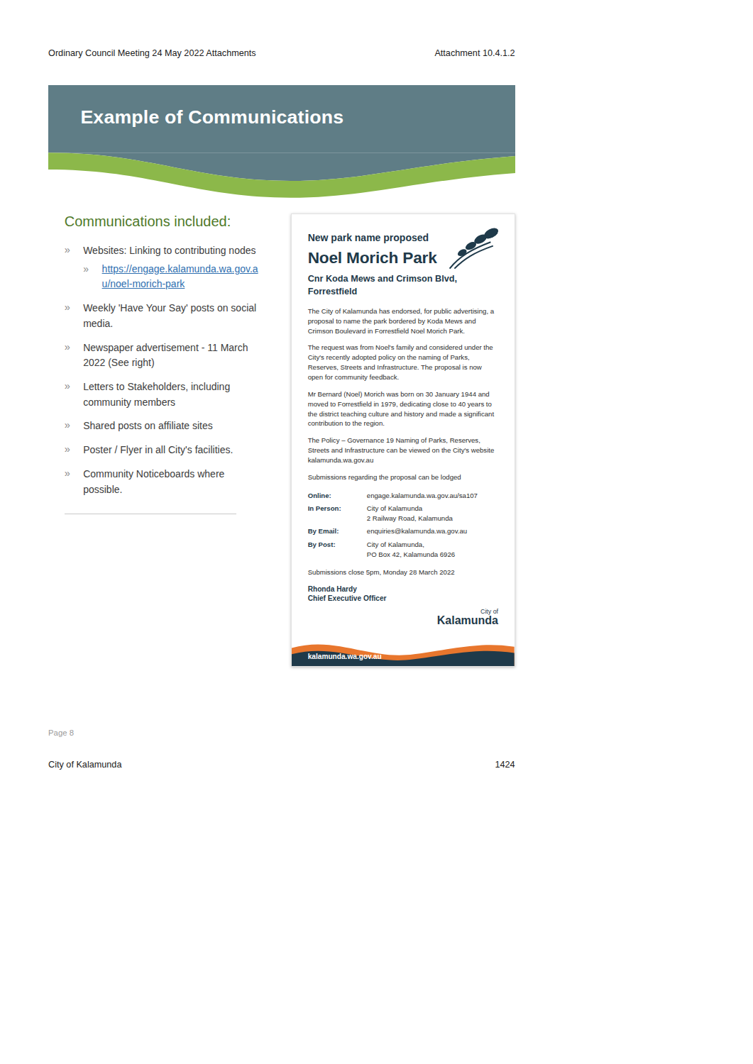Ordinary Council Meeting 24 May 2022 Attachments
Attachment 10.4.1.2
Example of Communications
Communications included:
Websites: Linking to contributing nodes
https://engage.kalamunda.wa.gov.au/noel-morich-park
Weekly 'Have Your Say' posts on social media.
Newspaper advertisement - 11 March 2022 (See right)
Letters to Stakeholders, including community members
Shared posts on affiliate sites
Poster / Flyer in all City's facilities.
Community Noticeboards where possible.
New park name proposed
Noel Morich Park
Cnr Koda Mews and Crimson Blvd, Forrestfield
The City of Kalamunda has endorsed, for public advertising, a proposal to name the park bordered by Koda Mews and Crimson Boulevard in Forrestfield Noel Morich Park.
The request was from Noel's family and considered under the City's recently adopted policy on the naming of Parks, Reserves, Streets and Infrastructure. The proposal is now open for community feedback.
Mr Bernard (Noel) Morich was born on 30 January 1944 and moved to Forrestfield in 1979, dedicating close to 40 years to the district teaching culture and history and made a significant contribution to the region.
The Policy – Governance 19 Naming of Parks, Reserves, Streets and Infrastructure can be viewed on the City's website kalamunda.wa.gov.au
Submissions regarding the proposal can be lodged
| Online: | engage.kalamunda.wa.gov.au/sa107 |
| In Person: | City of Kalamunda 2 Railway Road, Kalamunda |
| By Email: | enquiries@kalamunda.wa.gov.au |
| By Post: | City of Kalamunda, PO Box 42, Kalamunda 6926 |
Submissions close 5pm, Monday 28 March 2022
Rhonda Hardy
Chief Executive Officer
City of
Kalamunda
kalamunda.wa.gov.au
Page 8
City of Kalamunda
1424